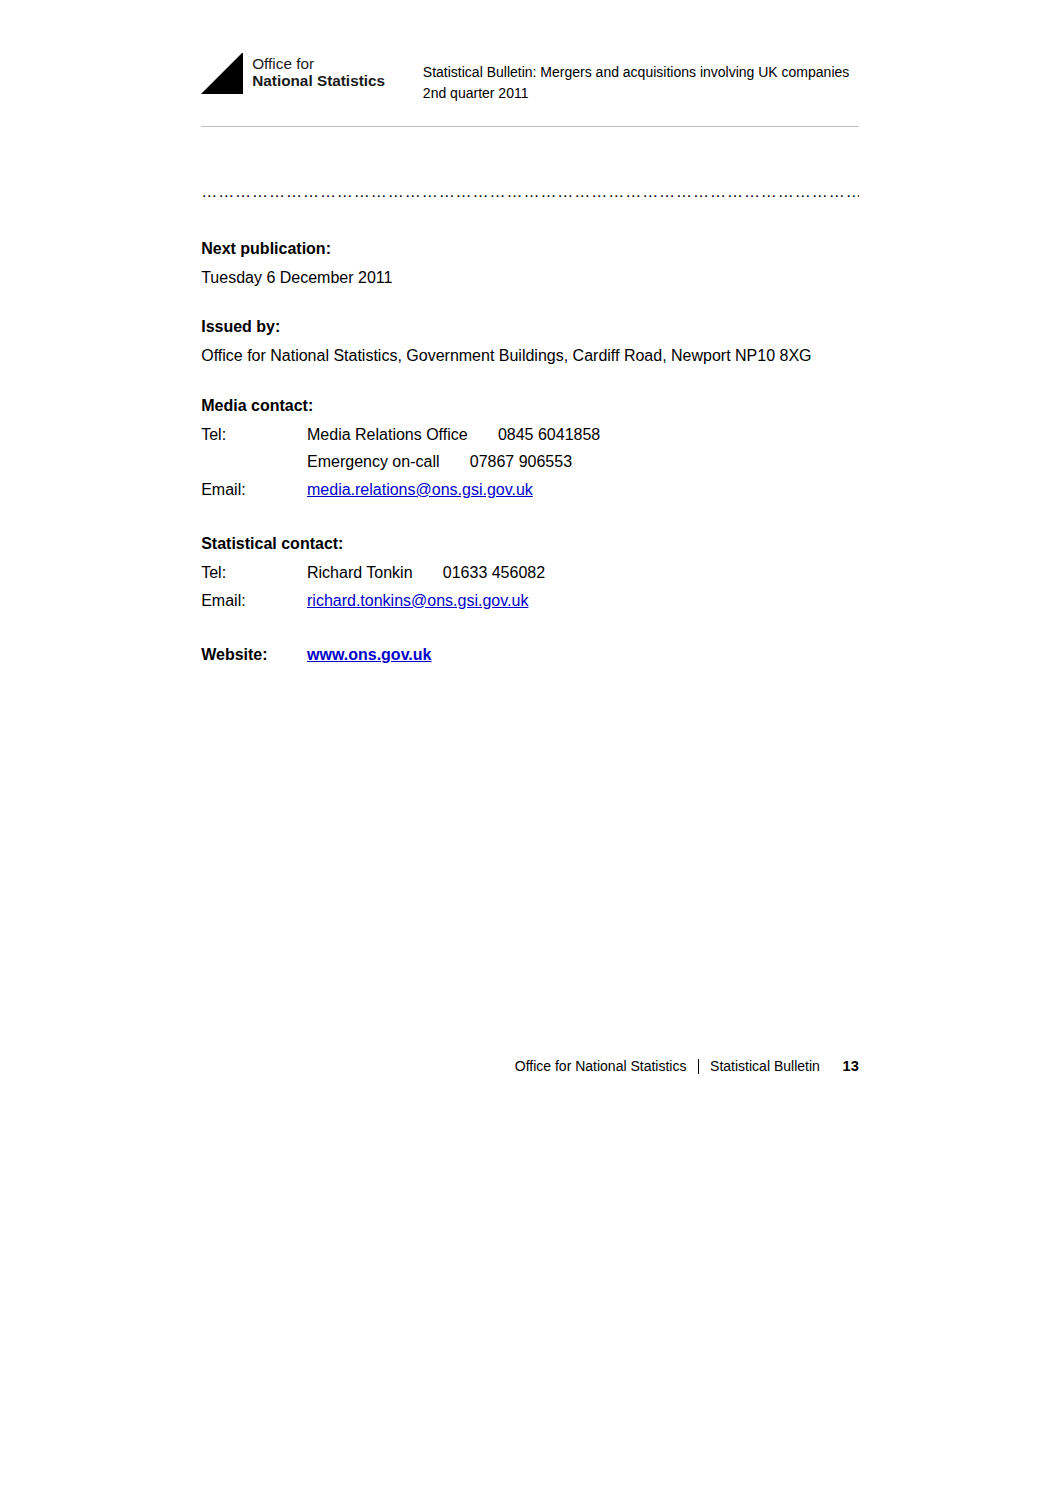Office for National Statistics
Statistical Bulletin: Mergers and acquisitions involving UK companies 2nd quarter 2011
…………………………………………………………………………………………………………
Next publication:
Tuesday 6 December 2011
Issued by:
Office for National Statistics, Government Buildings, Cardiff Road, Newport NP10 8XG
Media contact:
| Tel: | Media Relations Office 0845 6041858 |
| | Emergency on-call 07867 906553 |
| Email: | media.relations@ons.gsi.gov.uk |
Statistical contact:
| Tel: | Richard Tonkin 01633 456082 |
| Email: | richard.tonkins@ons.gsi.gov.uk |
| Website: | www.ons.gov.uk |
Office for National Statistics Statistical Bulletin 13